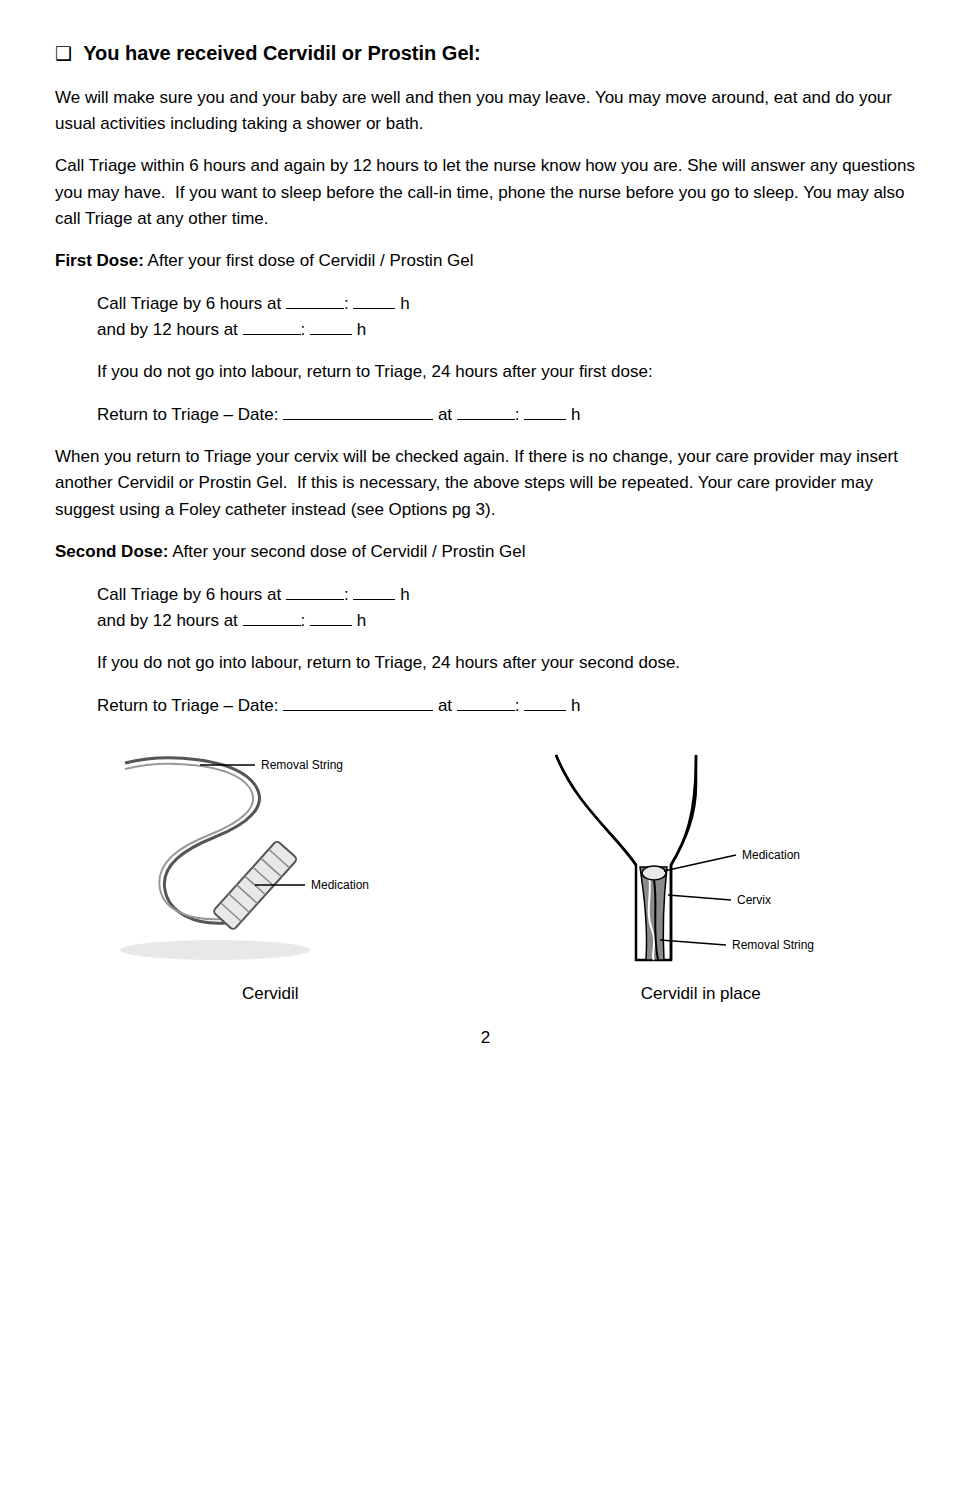❑ You have received Cervidil or Prostin Gel:
We will make sure you and your baby are well and then you may leave. You may move around, eat and do your usual activities including taking a shower or bath.
Call Triage within 6 hours and again by 12 hours to let the nurse know how you are. She will answer any questions you may have. If you want to sleep before the call-in time, phone the nurse before you go to sleep. You may also call Triage at any other time.
First Dose: After your first dose of Cervidil / Prostin Gel
Call Triage by 6 hours at : h
and by 12 hours at : h
If you do not go into labour, return to Triage, 24 hours after your first dose:
Return to Triage – Date: at : h
When you return to Triage your cervix will be checked again. If there is no change, your care provider may insert another Cervidil or Prostin Gel. If this is necessary, the above steps will be repeated. Your care provider may suggest using a Foley catheter instead (see Options pg 3).
Second Dose: After your second dose of Cervidil / Prostin Gel
Call Triage by 6 hours at : h
and by 12 hours at : h
If you do not go into labour, return to Triage, 24 hours after your second dose.
Return to Triage – Date: at : h
Removal String Medication
Cervidil
Medication Cervix Removal String
Cervidil in place
2